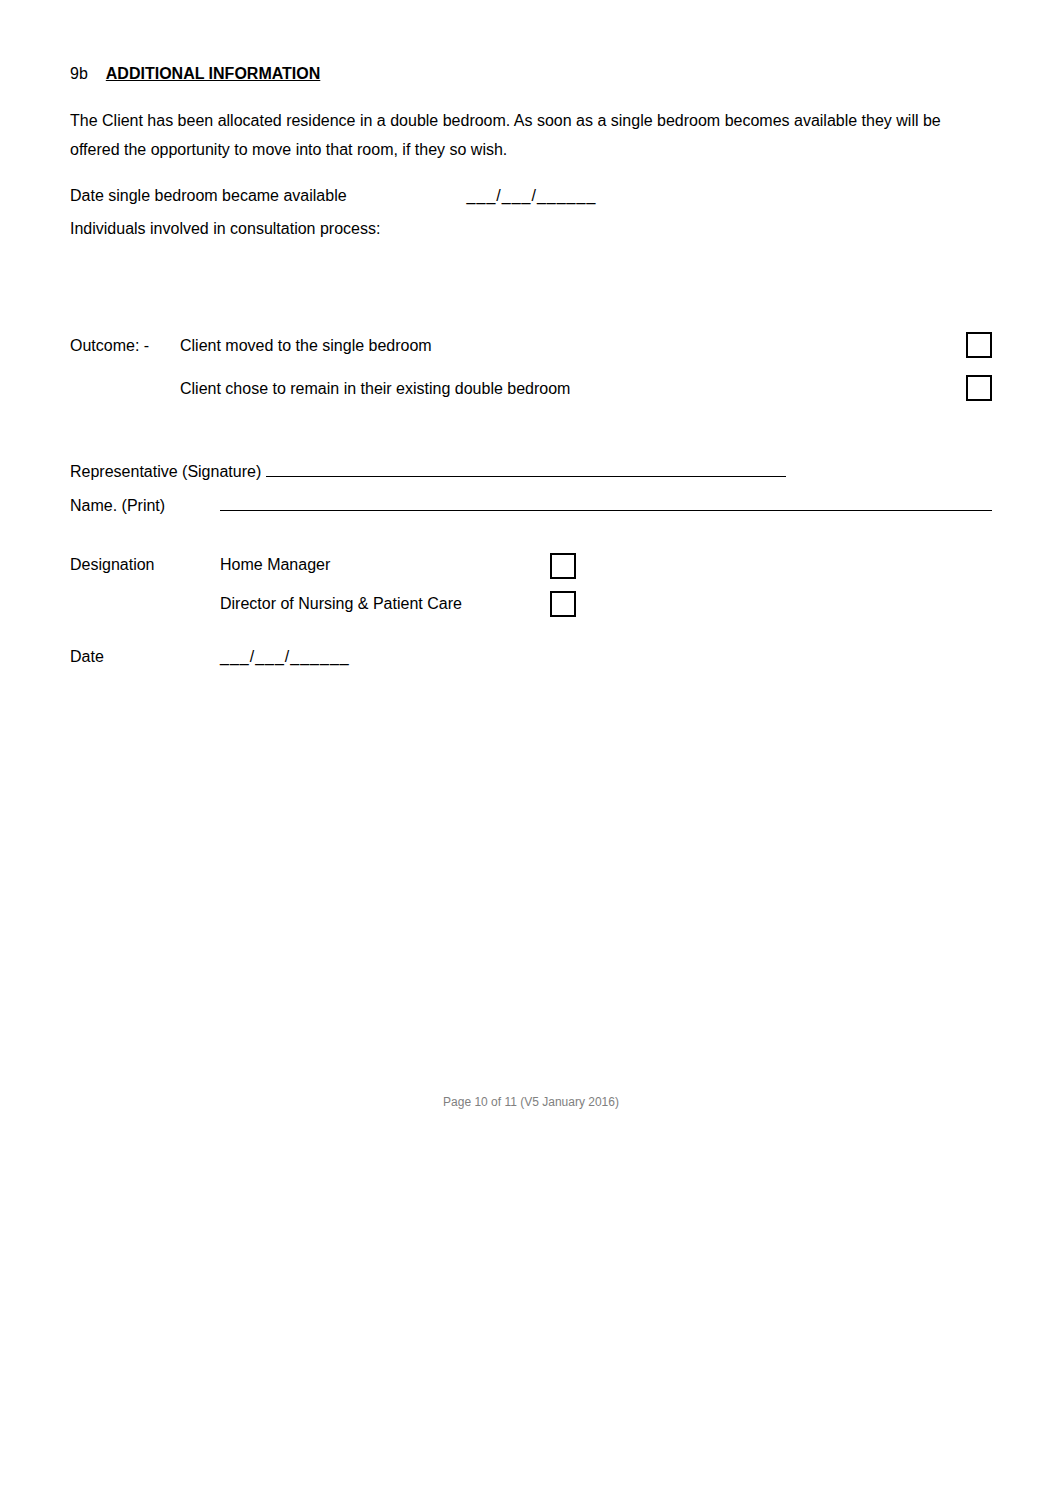9b ADDITIONAL INFORMATION
The Client has been allocated residence in a double bedroom. As soon as a single bedroom becomes available they will be offered the opportunity to move into that room, if they so wish.
Date single bedroom became available ___/___/______
Individuals involved in consultation process:
Outcome: -
Client moved to the single bedroom
Client chose to remain in their existing double bedroom
Representative (Signature)
Name. (Print)
Designation Home Manager
Director of Nursing & Patient Care
Date ___/___/______
Page 10 of 11 (V5 January 2016)